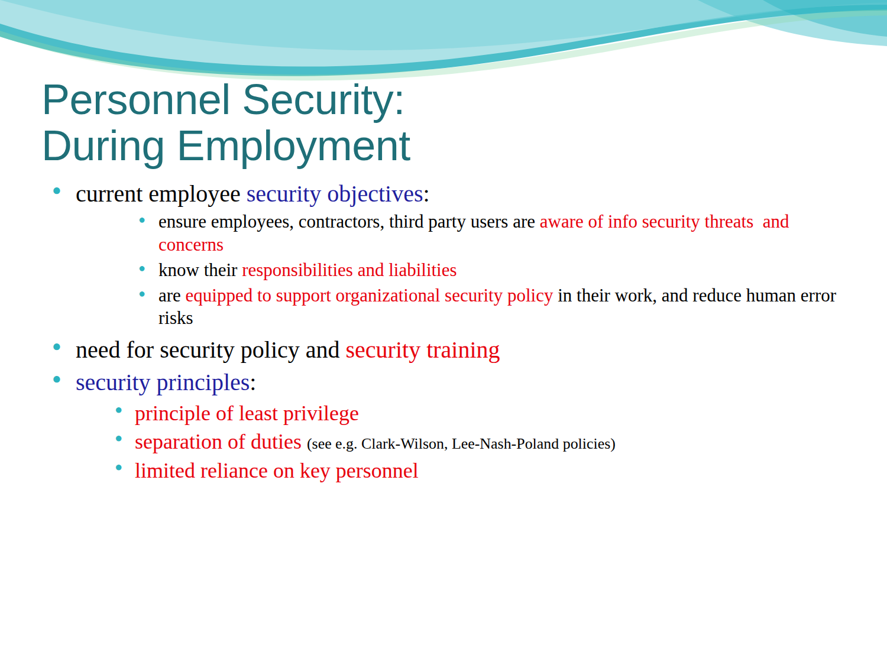Personnel Security:
During Employment
current employee security objectives:
ensure employees, contractors, third party users are aware of info security threats and concerns
know their responsibilities and liabilities
are equipped to support organizational security policy in their work, and reduce human error risks
need for security policy and security training
security principles:
principle of least privilege
separation of duties (see e.g. Clark-Wilson, Lee-Nash-Poland policies)
limited reliance on key personnel